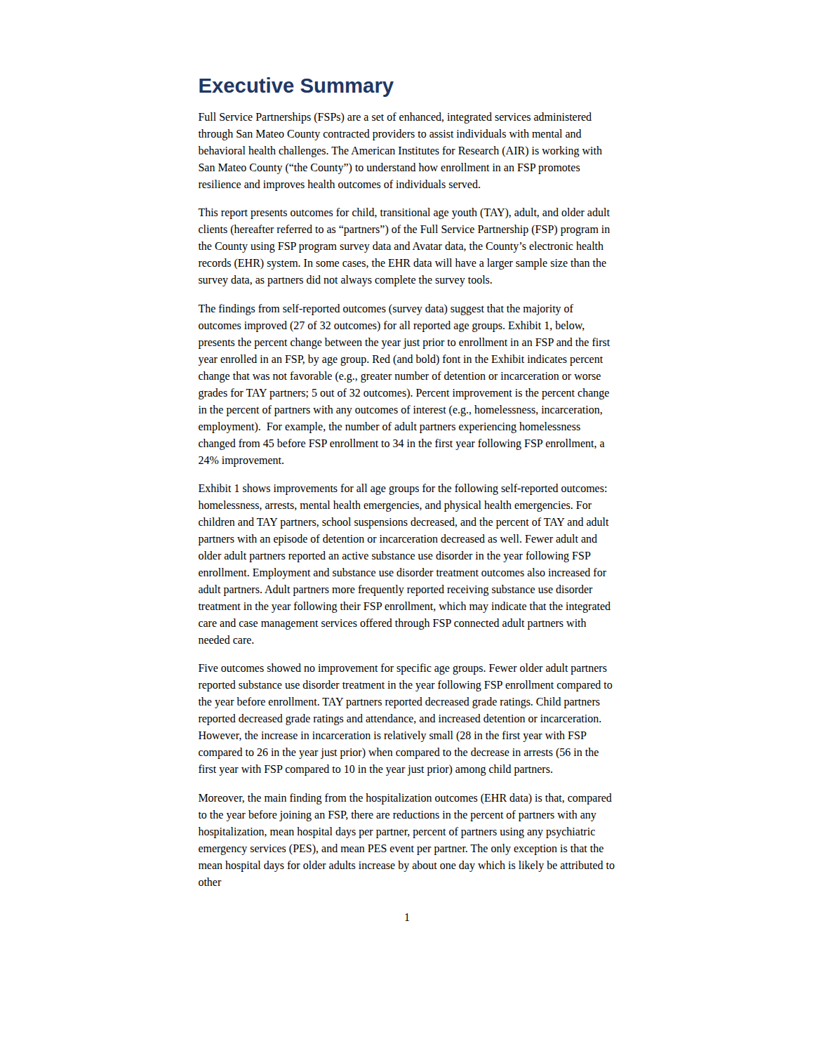Executive Summary
Full Service Partnerships (FSPs) are a set of enhanced, integrated services administered through San Mateo County contracted providers to assist individuals with mental and behavioral health challenges. The American Institutes for Research (AIR) is working with San Mateo County (“the County”) to understand how enrollment in an FSP promotes resilience and improves health outcomes of individuals served.
This report presents outcomes for child, transitional age youth (TAY), adult, and older adult clients (hereafter referred to as “partners”) of the Full Service Partnership (FSP) program in the County using FSP program survey data and Avatar data, the County’s electronic health records (EHR) system. In some cases, the EHR data will have a larger sample size than the survey data, as partners did not always complete the survey tools.
The findings from self-reported outcomes (survey data) suggest that the majority of outcomes improved (27 of 32 outcomes) for all reported age groups. Exhibit 1, below, presents the percent change between the year just prior to enrollment in an FSP and the first year enrolled in an FSP, by age group. Red (and bold) font in the Exhibit indicates percent change that was not favorable (e.g., greater number of detention or incarceration or worse grades for TAY partners; 5 out of 32 outcomes). Percent improvement is the percent change in the percent of partners with any outcomes of interest (e.g., homelessness, incarceration, employment). For example, the number of adult partners experiencing homelessness changed from 45 before FSP enrollment to 34 in the first year following FSP enrollment, a 24% improvement.
Exhibit 1 shows improvements for all age groups for the following self-reported outcomes: homelessness, arrests, mental health emergencies, and physical health emergencies. For children and TAY partners, school suspensions decreased, and the percent of TAY and adult partners with an episode of detention or incarceration decreased as well. Fewer adult and older adult partners reported an active substance use disorder in the year following FSP enrollment. Employment and substance use disorder treatment outcomes also increased for adult partners. Adult partners more frequently reported receiving substance use disorder treatment in the year following their FSP enrollment, which may indicate that the integrated care and case management services offered through FSP connected adult partners with needed care.
Five outcomes showed no improvement for specific age groups. Fewer older adult partners reported substance use disorder treatment in the year following FSP enrollment compared to the year before enrollment. TAY partners reported decreased grade ratings. Child partners reported decreased grade ratings and attendance, and increased detention or incarceration. However, the increase in incarceration is relatively small (28 in the first year with FSP compared to 26 in the year just prior) when compared to the decrease in arrests (56 in the first year with FSP compared to 10 in the year just prior) among child partners.
Moreover, the main finding from the hospitalization outcomes (EHR data) is that, compared to the year before joining an FSP, there are reductions in the percent of partners with any hospitalization, mean hospital days per partner, percent of partners using any psychiatric emergency services (PES), and mean PES event per partner. The only exception is that the mean hospital days for older adults increase by about one day which is likely be attributed to other
1